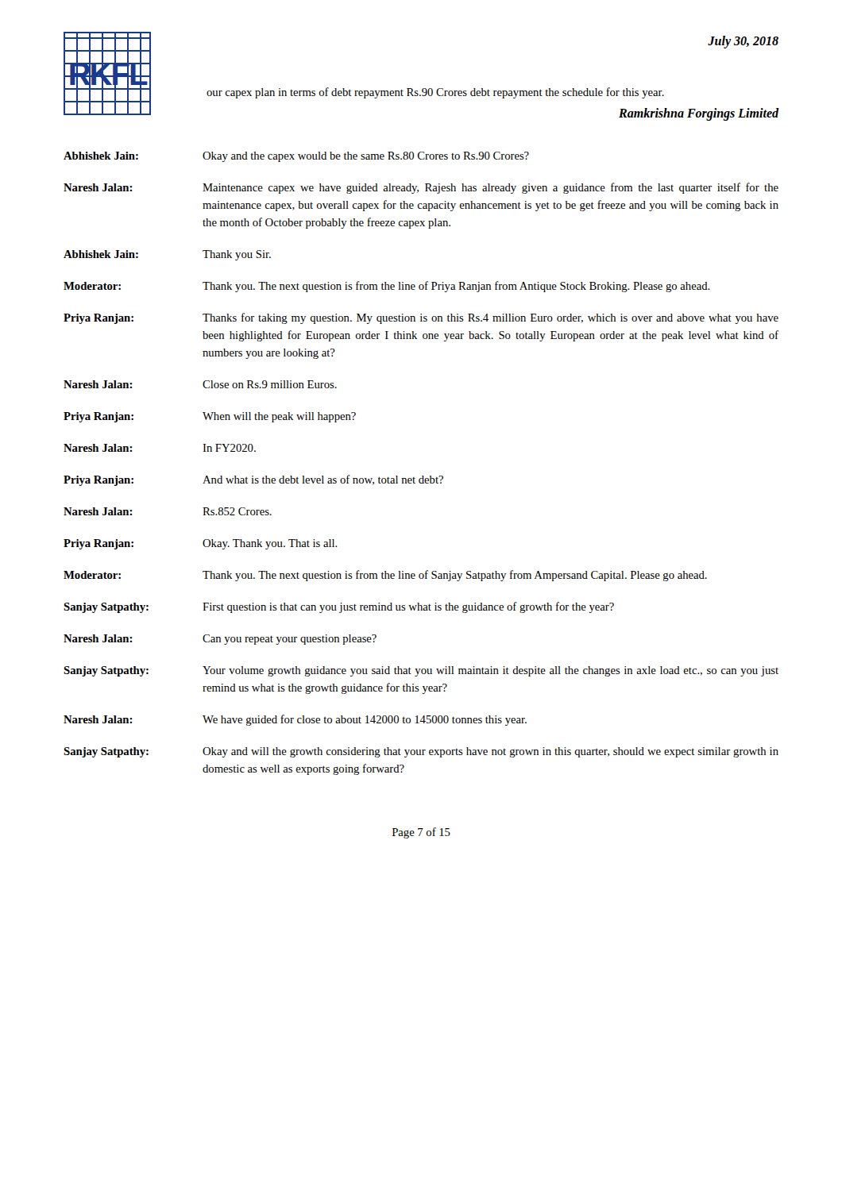RKFL
July 30, 2018
our capex plan in terms of debt repayment Rs.90 Crores debt repayment the schedule for this year.
Ramkrishna Forgings Limited
| Abhishek Jain: | Okay and the capex would be the same Rs.80 Crores to Rs.90 Crores? |
| Naresh Jalan: | Maintenance capex we have guided already, Rajesh has already given a guidance from the last quarter itself for the maintenance capex, but overall capex for the capacity enhancement is yet to be get freeze and you will be coming back in the month of October probably the freeze capex plan. |
| Abhishek Jain: | Thank you Sir. |
| Moderator: | Thank you. The next question is from the line of Priya Ranjan from Antique Stock Broking. Please go ahead. |
| Priya Ranjan: | Thanks for taking my question. My question is on this Rs.4 million Euro order, which is over and above what you have been highlighted for European order I think one year back. So totally European order at the peak level what kind of numbers you are looking at? |
| Naresh Jalan: | Close on Rs.9 million Euros. |
| Priya Ranjan: | When will the peak will happen? |
| Naresh Jalan: | In FY2020. |
| Priya Ranjan: | And what is the debt level as of now, total net debt? |
| Naresh Jalan: | Rs.852 Crores. |
| Priya Ranjan: | Okay. Thank you. That is all. |
| Moderator: | Thank you. The next question is from the line of Sanjay Satpathy from Ampersand Capital. Please go ahead. |
| Sanjay Satpathy: | First question is that can you just remind us what is the guidance of growth for the year? |
| Naresh Jalan: | Can you repeat your question please? |
| Sanjay Satpathy: | Your volume growth guidance you said that you will maintain it despite all the changes in axle load etc., so can you just remind us what is the growth guidance for this year? |
| Naresh Jalan: | We have guided for close to about 142000 to 145000 tonnes this year. |
| Sanjay Satpathy: | Okay and will the growth considering that your exports have not grown in this quarter, should we expect similar growth in domestic as well as exports going forward? |
Page 7 of 15